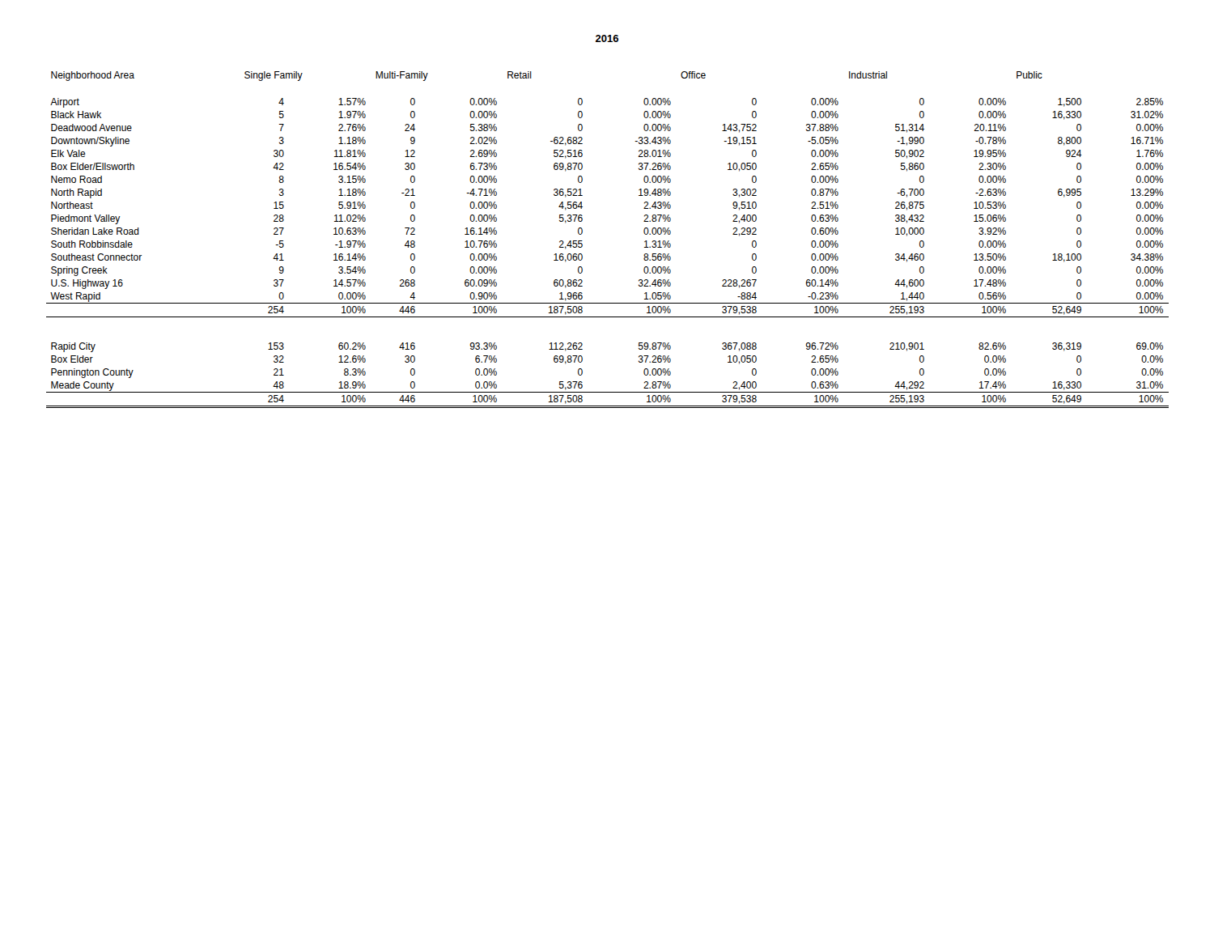2016
| Neighborhood Area | Single Family | Multi-Family | Retail | Office | Industrial | Public |
| --- | --- | --- | --- | --- | --- | --- |
| Airport | 4 | 1.57% | 0 | 0.00% | 0 | 0.00% | 0 | 0.00% | 0 | 0.00% | 1,500 | 2.85% |
| Black Hawk | 5 | 1.97% | 0 | 0.00% | 0 | 0.00% | 0 | 0.00% | 0 | 0.00% | 16,330 | 31.02% |
| Deadwood Avenue | 7 | 2.76% | 24 | 5.38% | 0 | 0.00% | 143,752 | 37.88% | 51,314 | 20.11% | 0 | 0.00% |
| Downtown/Skyline | 3 | 1.18% | 9 | 2.02% | -62,682 | -33.43% | -19,151 | -5.05% | -1,990 | -0.78% | 8,800 | 16.71% |
| Elk Vale | 30 | 11.81% | 12 | 2.69% | 52,516 | 28.01% | 0 | 0.00% | 50,902 | 19.95% | 924 | 1.76% |
| Box Elder/Ellsworth | 42 | 16.54% | 30 | 6.73% | 69,870 | 37.26% | 10,050 | 2.65% | 5,860 | 2.30% | 0 | 0.00% |
| Nemo Road | 8 | 3.15% | 0 | 0.00% | 0 | 0.00% | 0 | 0.00% | 0 | 0.00% | 0 | 0.00% |
| North Rapid | 3 | 1.18% | -21 | -4.71% | 36,521 | 19.48% | 3,302 | 0.87% | -6,700 | -2.63% | 6,995 | 13.29% |
| Northeast | 15 | 5.91% | 0 | 0.00% | 4,564 | 2.43% | 9,510 | 2.51% | 26,875 | 10.53% | 0 | 0.00% |
| Piedmont Valley | 28 | 11.02% | 0 | 0.00% | 5,376 | 2.87% | 2,400 | 0.63% | 38,432 | 15.06% | 0 | 0.00% |
| Sheridan Lake Road | 27 | 10.63% | 72 | 16.14% | 0 | 0.00% | 2,292 | 0.60% | 10,000 | 3.92% | 0 | 0.00% |
| South Robbinsdale | -5 | -1.97% | 48 | 10.76% | 2,455 | 1.31% | 0 | 0.00% | 0 | 0.00% | 0 | 0.00% |
| Southeast Connector | 41 | 16.14% | 0 | 0.00% | 16,060 | 8.56% | 0 | 0.00% | 34,460 | 13.50% | 18,100 | 34.38% |
| Spring Creek | 9 | 3.54% | 0 | 0.00% | 0 | 0.00% | 0 | 0.00% | 0 | 0.00% | 0 | 0.00% |
| U.S. Highway 16 | 37 | 14.57% | 268 | 60.09% | 60,862 | 32.46% | 228,267 | 60.14% | 44,600 | 17.48% | 0 | 0.00% |
| West Rapid | 0 | 0.00% | 4 | 0.90% | 1,966 | 1.05% | -884 | -0.23% | 1,440 | 0.56% | 0 | 0.00% |
| | 254 | 100% | 446 | 100% | 187,508 | 100% | 379,538 | 100% | 255,193 | 100% | 52,649 | 100% |
| Rapid City | 153 | 60.2% | 416 | 93.3% | 112,262 | 59.87% | 367,088 | 96.72% | 210,901 | 82.6% | 36,319 | 69.0% |
| Box Elder | 32 | 12.6% | 30 | 6.7% | 69,870 | 37.26% | 10,050 | 2.65% | 0 | 0.0% | 0 | 0.0% |
| Pennington County | 21 | 8.3% | 0 | 0.0% | 0 | 0.00% | 0 | 0.00% | 0 | 0.0% | 0 | 0.0% |
| Meade County | 48 | 18.9% | 0 | 0.0% | 5,376 | 2.87% | 2,400 | 0.63% | 44,292 | 17.4% | 16,330 | 31.0% |
| | 254 | 100% | 446 | 100% | 187,508 | 100% | 379,538 | 100% | 255,193 | 100% | 52,649 | 100% |